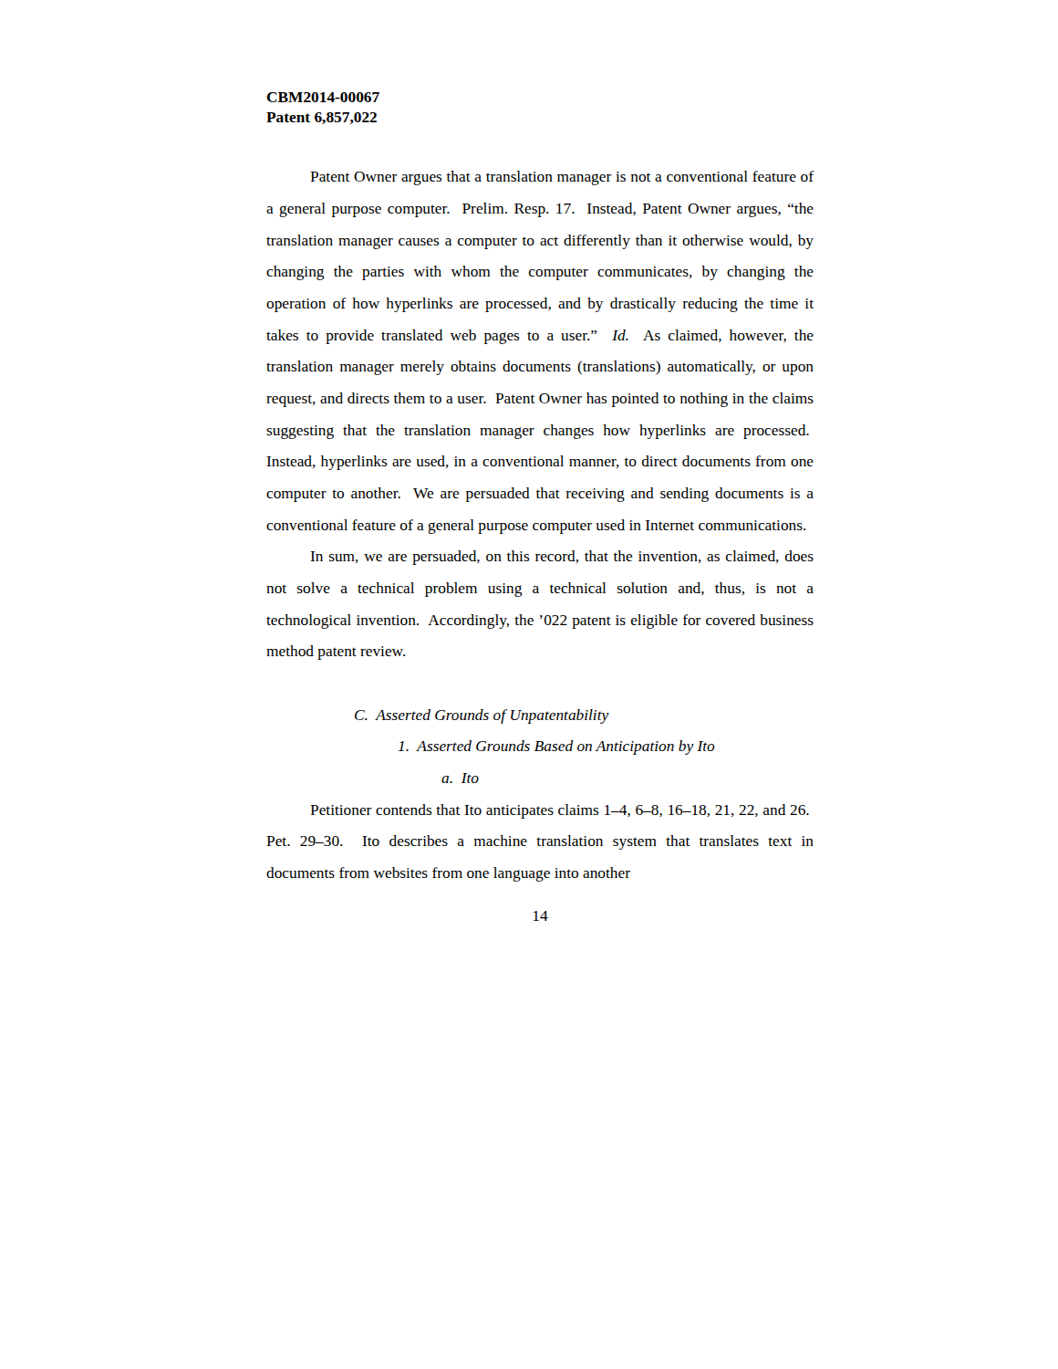CBM2014-00067
Patent 6,857,022
Patent Owner argues that a translation manager is not a conventional feature of a general purpose computer. Prelim. Resp. 17. Instead, Patent Owner argues, “the translation manager causes a computer to act differently than it otherwise would, by changing the parties with whom the computer communicates, by changing the operation of how hyperlinks are processed, and by drastically reducing the time it takes to provide translated web pages to a user.” Id. As claimed, however, the translation manager merely obtains documents (translations) automatically, or upon request, and directs them to a user. Patent Owner has pointed to nothing in the claims suggesting that the translation manager changes how hyperlinks are processed. Instead, hyperlinks are used, in a conventional manner, to direct documents from one computer to another. We are persuaded that receiving and sending documents is a conventional feature of a general purpose computer used in Internet communications.
In sum, we are persuaded, on this record, that the invention, as claimed, does not solve a technical problem using a technical solution and, thus, is not a technological invention. Accordingly, the ’022 patent is eligible for covered business method patent review.
C. Asserted Grounds of Unpatentability
1. Asserted Grounds Based on Anticipation by Ito
a. Ito
Petitioner contends that Ito anticipates claims 1–4, 6–8, 16–18, 21, 22, and 26. Pet. 29–30. Ito describes a machine translation system that translates text in documents from websites from one language into another
14